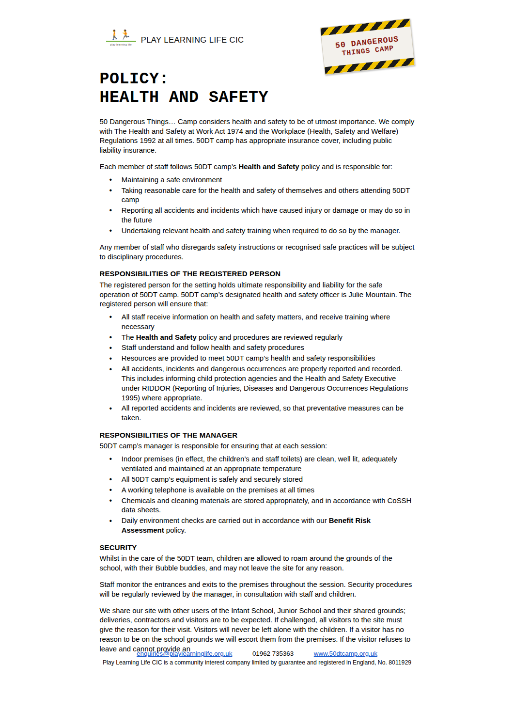🚶🏃
play learning life
PLAY LEARNING LIFE CIC
50 DANGEROUS
THINGS CAMP
Policy:
Health and Safety
50 Dangerous Things… Camp considers health and safety to be of utmost importance. We comply with The Health and Safety at Work Act 1974 and the Workplace (Health, Safety and Welfare) Regulations 1992 at all times. 50DT camp has appropriate insurance cover, including public liability insurance.
Each member of staff follows 50DT camp’s Health and Safety policy and is responsible for:
Maintaining a safe environment
Taking reasonable care for the health and safety of themselves and others attending 50DT camp
Reporting all accidents and incidents which have caused injury or damage or may do so in the future
Undertaking relevant health and safety training when required to do so by the manager.
Any member of staff who disregards safety instructions or recognised safe practices will be subject to disciplinary procedures.
Responsibilities of the registered person
The registered person for the setting holds ultimate responsibility and liability for the safe operation of 50DT camp. 50DT camp’s designated health and safety officer is Julie Mountain. The registered person will ensure that:
All staff receive information on health and safety matters, and receive training where necessary
The Health and Safety policy and procedures are reviewed regularly
Staff understand and follow health and safety procedures
Resources are provided to meet 50DT camp’s health and safety responsibilities
All accidents, incidents and dangerous occurrences are properly reported and recorded. This includes informing child protection agencies and the Health and Safety Executive under RIDDOR (Reporting of Injuries, Diseases and Dangerous Occurrences Regulations 1995) where appropriate.
All reported accidents and incidents are reviewed, so that preventative measures can be taken.
Responsibilities of the manager
50DT camp’s manager is responsible for ensuring that at each session:
Indoor premises (in effect, the children’s and staff toilets) are clean, well lit, adequately ventilated and maintained at an appropriate temperature
All 50DT camp’s equipment is safely and securely stored
A working telephone is available on the premises at all times
Chemicals and cleaning materials are stored appropriately, and in accordance with CoSSH data sheets.
Daily environment checks are carried out in accordance with our Benefit Risk Assessment policy.
Security
Whilst in the care of the 50DT team, children are allowed to roam around the grounds of the school, with their Bubble buddies, and may not leave the site for any reason.
Staff monitor the entrances and exits to the premises throughout the session. Security procedures will be regularly reviewed by the manager, in consultation with staff and children.
We share our site with other users of the Infant School, Junior School and their shared grounds; deliveries, contractors and visitors are to be expected. If challenged, all visitors to the site must give the reason for their visit. Visitors will never be left alone with the children. If a visitor has no reason to be on the school grounds we will escort them from the premises. If the visitor refuses to leave and cannot provide an
enquiries@playlearninglife.org.uk 01962 735363 www.50dtcamp.org.uk
Play Learning Life CIC is a community interest company limited by guarantee and registered in England, No. 8011929